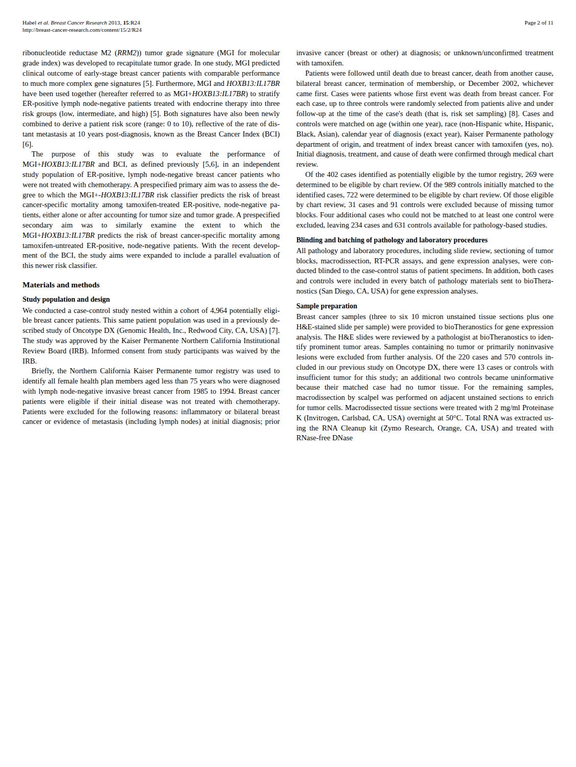Habel et al. Breast Cancer Research 2013, 15:R24 http://breast-cancer-research.com/content/15/2/R24
Page 2 of 11
ribonucleotide reductase M2 (RRM2)) tumor grade signature (MGI for molecular grade index) was developed to recapitulate tumor grade. In one study, MGI predicted clinical outcome of early-stage breast cancer patients with comparable performance to much more complex gene signatures [5]. Furthermore, MGI and HOXB13:IL17BR have been used together (hereafter referred to as MGI+HOXB13:IL17BR) to stratify ER-positive lymph node-negative patients treated with endocrine therapy into three risk groups (low, intermediate, and high) [5]. Both signatures have also been newly combined to derive a patient risk score (range: 0 to 10), reflective of the rate of distant metastasis at 10 years post-diagnosis, known as the Breast Cancer Index (BCI) [6].
The purpose of this study was to evaluate the performance of MGI+HOXB13:IL17BR and BCI, as defined previously [5,6], in an independent study population of ER-positive, lymph node-negative breast cancer patients who were not treated with chemotherapy. A prespecified primary aim was to assess the degree to which the MGI+-HOXB13:IL17BR risk classifier predicts the risk of breast cancer-specific mortality among tamoxifen-treated ER-positive, node-negative patients, either alone or after accounting for tumor size and tumor grade. A prespecified secondary aim was to similarly examine the extent to which the MGI+HOXB13:IL17BR predicts the risk of breast cancer-specific mortality among tamoxifen-untreated ER-positive, node-negative patients. With the recent development of the BCI, the study aims were expanded to include a parallel evaluation of this newer risk classifier.
Materials and methods
Study population and design
We conducted a case-control study nested within a cohort of 4,964 potentially eligible breast cancer patients. This same patient population was used in a previously described study of Oncotype DX (Genomic Health, Inc., Redwood City, CA, USA) [7]. The study was approved by the Kaiser Permanente Northern California Institutional Review Board (IRB). Informed consent from study participants was waived by the IRB.
Briefly, the Northern California Kaiser Permanente tumor registry was used to identify all female health plan members aged less than 75 years who were diagnosed with lymph node-negative invasive breast cancer from 1985 to 1994. Breast cancer patients were eligible if their initial disease was not treated with chemotherapy. Patients were excluded for the following reasons: inflammatory or bilateral breast cancer or evidence of metastasis (including lymph nodes) at initial diagnosis; prior invasive cancer (breast or other) at diagnosis; or unknown/unconfirmed treatment with tamoxifen.
Patients were followed until death due to breast cancer, death from another cause, bilateral breast cancer, termination of membership, or December 2002, whichever came first. Cases were patients whose first event was death from breast cancer. For each case, up to three controls were randomly selected from patients alive and under follow-up at the time of the case's death (that is, risk set sampling) [8]. Cases and controls were matched on age (within one year), race (non-Hispanic white, Hispanic, Black, Asian), calendar year of diagnosis (exact year), Kaiser Permanente pathology department of origin, and treatment of index breast cancer with tamoxifen (yes, no). Initial diagnosis, treatment, and cause of death were confirmed through medical chart review.
Of the 402 cases identified as potentially eligible by the tumor registry, 269 were determined to be eligible by chart review. Of the 989 controls initially matched to the identified cases, 722 were determined to be eligible by chart review. Of those eligible by chart review, 31 cases and 91 controls were excluded because of missing tumor blocks. Four additional cases who could not be matched to at least one control were excluded, leaving 234 cases and 631 controls available for pathology-based studies.
Blinding and batching of pathology and laboratory procedures
All pathology and laboratory procedures, including slide review, sectioning of tumor blocks, macrodissection, RT-PCR assays, and gene expression analyses, were conducted blinded to the case-control status of patient specimens. In addition, both cases and controls were included in every batch of pathology materials sent to bioTheranostics (San Diego, CA, USA) for gene expression analyses.
Sample preparation
Breast cancer samples (three to six 10 micron unstained tissue sections plus one H&E-stained slide per sample) were provided to bioTheranostics for gene expression analysis. The H&E slides were reviewed by a pathologist at bioTheranostics to identify prominent tumor areas. Samples containing no tumor or primarily noninvasive lesions were excluded from further analysis. Of the 220 cases and 570 controls included in our previous study on Oncotype DX, there were 13 cases or controls with insufficient tumor for this study; an additional two controls became uninformative because their matched case had no tumor tissue. For the remaining samples, macrodissection by scalpel was performed on adjacent unstained sections to enrich for tumor cells. Macrodissected tissue sections were treated with 2 mg/ml Proteinase K (Invitrogen, Carlsbad, CA, USA) overnight at 50°C. Total RNA was extracted using the RNA Cleanup kit (Zymo Research, Orange, CA, USA) and treated with RNase-free DNase